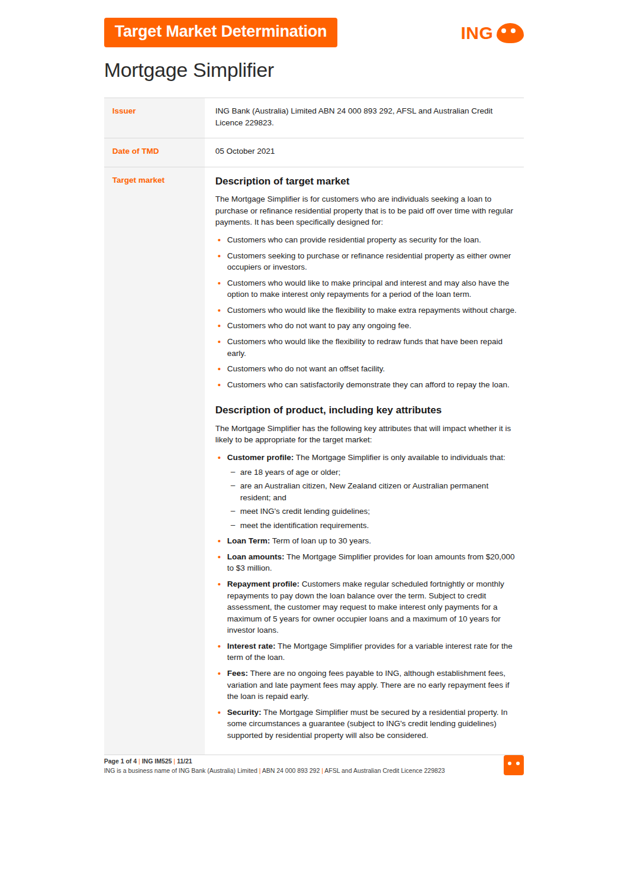Target Market Determination
ING
Mortgage Simplifier
| Issuer | ING Bank (Australia) Limited ABN 24 000 893 292, AFSL and Australian Credit Licence 229823. |
| Date of TMD | 05 October 2021 |
| Target market | Description of target market The Mortgage Simplifier is for customers who are individuals seeking a loan to purchase or refinance residential property that is to be paid off over time with regular payments. It has been specifically designed for: Customers who can provide residential property as security for the loan. Customers seeking to purchase or refinance residential property as either owner occupiers or investors. Customers who would like to make principal and interest and may also have the option to make interest only repayments for a period of the loan term. Customers who would like the flexibility to make extra repayments without charge. Customers who do not want to pay any ongoing fee. Customers who would like the flexibility to redraw funds that have been repaid early. Customers who do not want an offset facility. Customers who can satisfactorily demonstrate they can afford to repay the loan. Description of product, including key attributes The Mortgage Simplifier has the following key attributes that will impact whether it is likely to be appropriate for the target market: Customer profile: The Mortgage Simplifier is only available to individuals that: are 18 years of age or older; are an Australian citizen, New Zealand citizen or Australian permanent resident; and meet ING's credit lending guidelines; meet the identification requirements. Loan Term: Term of loan up to 30 years. Loan amounts: The Mortgage Simplifier provides for loan amounts from $20,000 to $3 million. Repayment profile: Customers make regular scheduled fortnightly or monthly repayments to pay down the loan balance over the term. Subject to credit assessment, the customer may request to make interest only payments for a maximum of 5 years for owner occupier loans and a maximum of 10 years for investor loans. Interest rate: The Mortgage Simplifier provides for a variable interest rate for the term of the loan. Fees: There are no ongoing fees payable to ING, although establishment fees, variation and late payment fees may apply. There are no early repayment fees if the loan is repaid early. Security: The Mortgage Simplifier must be secured by a residential property. In some circumstances a guarantee (subject to ING's credit lending guidelines) supported by residential property will also be considered. |
Page 1 of 4 | ING IM525 | 11/21
ING is a business name of ING Bank (Australia) Limited | ABN 24 000 893 292 | AFSL and Australian Credit Licence 229823